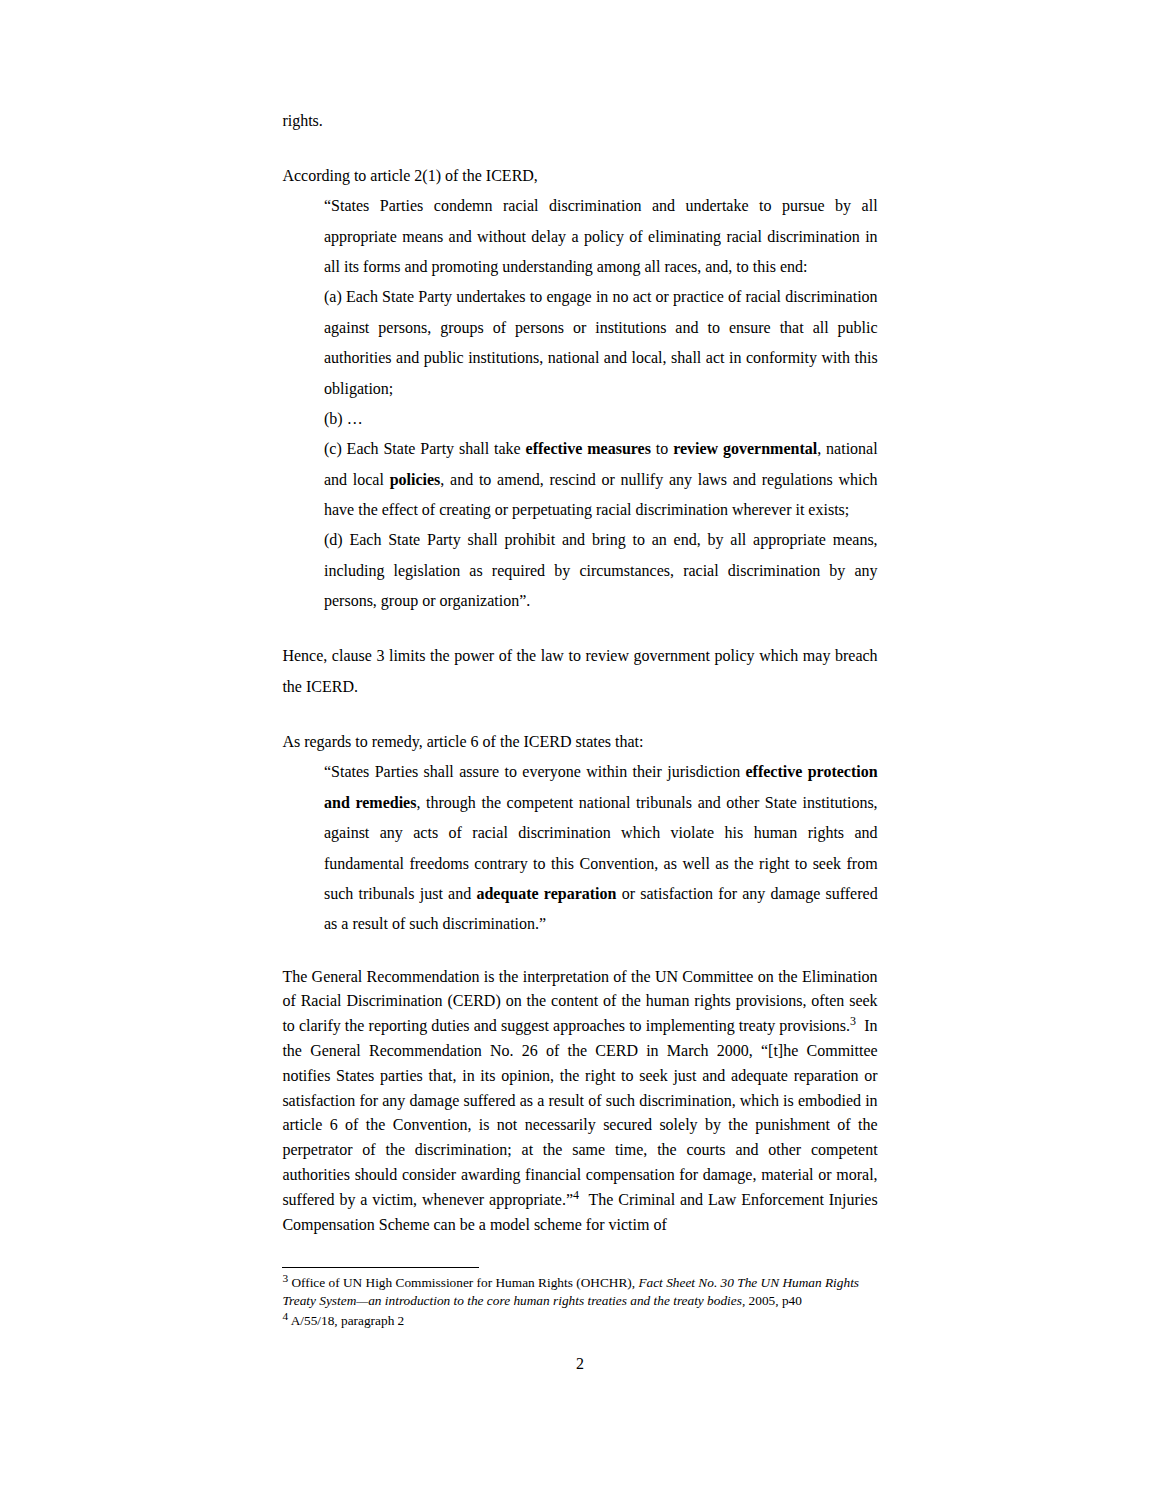rights.
According to article 2(1) of the ICERD,
“States Parties condemn racial discrimination and undertake to pursue by all appropriate means and without delay a policy of eliminating racial discrimination in all its forms and promoting understanding among all races, and, to this end:
(a) Each State Party undertakes to engage in no act or practice of racial discrimination against persons, groups of persons or institutions and to ensure that all public authorities and public institutions, national and local, shall act in conformity with this obligation;
(b) …
(c) Each State Party shall take effective measures to review governmental, national and local policies, and to amend, rescind or nullify any laws and regulations which have the effect of creating or perpetuating racial discrimination wherever it exists;
(d) Each State Party shall prohibit and bring to an end, by all appropriate means, including legislation as required by circumstances, racial discrimination by any persons, group or organization”.
Hence, clause 3 limits the power of the law to review government policy which may breach the ICERD.
As regards to remedy, article 6 of the ICERD states that:
“States Parties shall assure to everyone within their jurisdiction effective protection and remedies, through the competent national tribunals and other State institutions, against any acts of racial discrimination which violate his human rights and fundamental freedoms contrary to this Convention, as well as the right to seek from such tribunals just and adequate reparation or satisfaction for any damage suffered as a result of such discrimination.”
The General Recommendation is the interpretation of the UN Committee on the Elimination of Racial Discrimination (CERD) on the content of the human rights provisions, often seek to clarify the reporting duties and suggest approaches to implementing treaty provisions.3 In the General Recommendation No. 26 of the CERD in March 2000, “[t]he Committee notifies States parties that, in its opinion, the right to seek just and adequate reparation or satisfaction for any damage suffered as a result of such discrimination, which is embodied in article 6 of the Convention, is not necessarily secured solely by the punishment of the perpetrator of the discrimination; at the same time, the courts and other competent authorities should consider awarding financial compensation for damage, material or moral, suffered by a victim, whenever appropriate.”4 The Criminal and Law Enforcement Injuries Compensation Scheme can be a model scheme for victim of
3 Office of UN High Commissioner for Human Rights (OHCHR), Fact Sheet No. 30 The UN Human Rights Treaty System—an introduction to the core human rights treaties and the treaty bodies, 2005, p40
4 A/55/18, paragraph 2
2